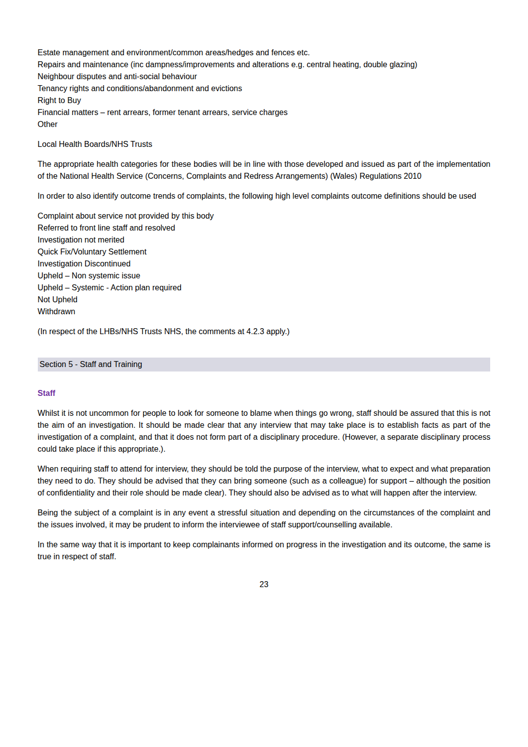Estate management and environment/common areas/hedges and fences etc.
Repairs and maintenance (inc dampness/improvements and alterations e.g. central heating, double glazing)
Neighbour disputes and anti-social behaviour
Tenancy rights and conditions/abandonment and evictions
Right to Buy
Financial matters – rent arrears, former tenant arrears, service charges
Other
Local Health Boards/NHS Trusts
The appropriate health categories for these bodies will be in line with those developed and issued as part of the implementation of the National Health Service (Concerns, Complaints and Redress Arrangements) (Wales) Regulations 2010
In order to also identify outcome trends of complaints, the following high level complaints outcome definitions should be used
Complaint about service not provided by this body
Referred to front line staff and resolved
Investigation not merited
Quick Fix/Voluntary Settlement
Investigation Discontinued
Upheld – Non systemic issue
Upheld – Systemic - Action plan required
Not Upheld
Withdrawn
(In respect of the LHBs/NHS Trusts NHS, the comments at 4.2.3 apply.)
Section 5 - Staff and Training
Staff
Whilst it is not uncommon for people to look for someone to blame when things go wrong, staff should be assured that this is not the aim of an investigation. It should be made clear that any interview that may take place is to establish facts as part of the investigation of a complaint, and that it does not form part of a disciplinary procedure. (However, a separate disciplinary process could take place if this appropriate.).
When requiring staff to attend for interview, they should be told the purpose of the interview, what to expect and what preparation they need to do. They should be advised that they can bring someone (such as a colleague) for support – although the position of confidentiality and their role should be made clear). They should also be advised as to what will happen after the interview.
Being the subject of a complaint is in any event a stressful situation and depending on the circumstances of the complaint and the issues involved, it may be prudent to inform the interviewee of staff support/counselling available.
In the same way that it is important to keep complainants informed on progress in the investigation and its outcome, the same is true in respect of staff.
23